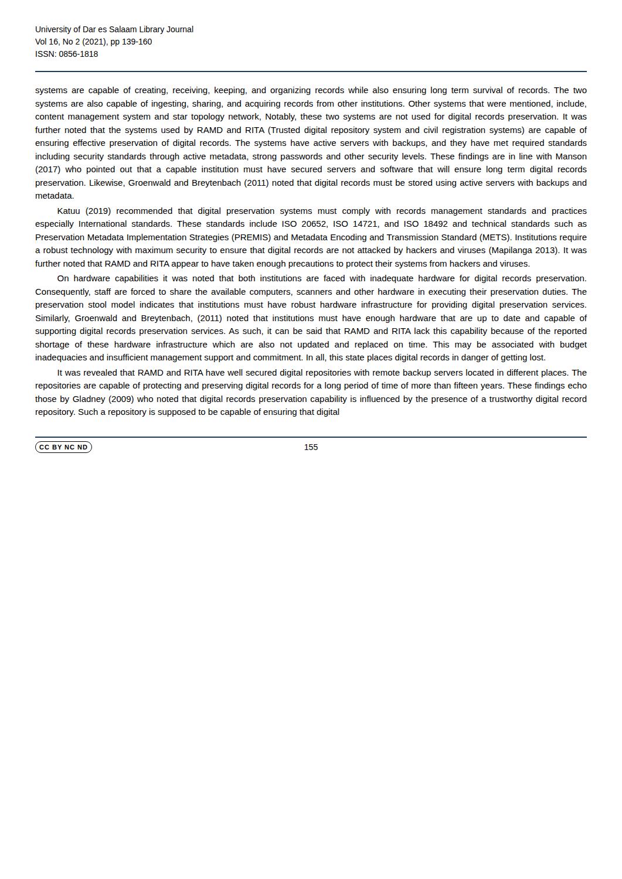University of Dar es Salaam Library Journal
Vol 16, No 2 (2021), pp 139-160
ISSN: 0856-1818
systems are capable of creating, receiving, keeping, and organizing records while also ensuring long term survival of records. The two systems are also capable of ingesting, sharing, and acquiring records from other institutions. Other systems that were mentioned, include, content management system and star topology network, Notably, these two systems are not used for digital records preservation. It was further noted that the systems used by RAMD and RITA (Trusted digital repository system and civil registration systems) are capable of ensuring effective preservation of digital records. The systems have active servers with backups, and they have met required standards including security standards through active metadata, strong passwords and other security levels. These findings are in line with Manson (2017) who pointed out that a capable institution must have secured servers and software that will ensure long term digital records preservation. Likewise, Groenwald and Breytenbach (2011) noted that digital records must be stored using active servers with backups and metadata.
Katuu (2019) recommended that digital preservation systems must comply with records management standards and practices especially International standards. These standards include ISO 20652, ISO 14721, and ISO 18492 and technical standards such as Preservation Metadata Implementation Strategies (PREMIS) and Metadata Encoding and Transmission Standard (METS). Institutions require a robust technology with maximum security to ensure that digital records are not attacked by hackers and viruses (Mapilanga 2013). It was further noted that RAMD and RITA appear to have taken enough precautions to protect their systems from hackers and viruses.
On hardware capabilities it was noted that both institutions are faced with inadequate hardware for digital records preservation. Consequently, staff are forced to share the available computers, scanners and other hardware in executing their preservation duties. The preservation stool model indicates that institutions must have robust hardware infrastructure for providing digital preservation services. Similarly, Groenwald and Breytenbach, (2011) noted that institutions must have enough hardware that are up to date and capable of supporting digital records preservation services. As such, it can be said that RAMD and RITA lack this capability because of the reported shortage of these hardware infrastructure which are also not updated and replaced on time. This may be associated with budget inadequacies and insufficient management support and commitment. In all, this state places digital records in danger of getting lost.
It was revealed that RAMD and RITA have well secured digital repositories with remote backup servers located in different places. The repositories are capable of protecting and preserving digital records for a long period of time of more than fifteen years. These findings echo those by Gladney (2009) who noted that digital records preservation capability is influenced by the presence of a trustworthy digital record repository. Such a repository is supposed to be capable of ensuring that digital
CC BY NC ND
155